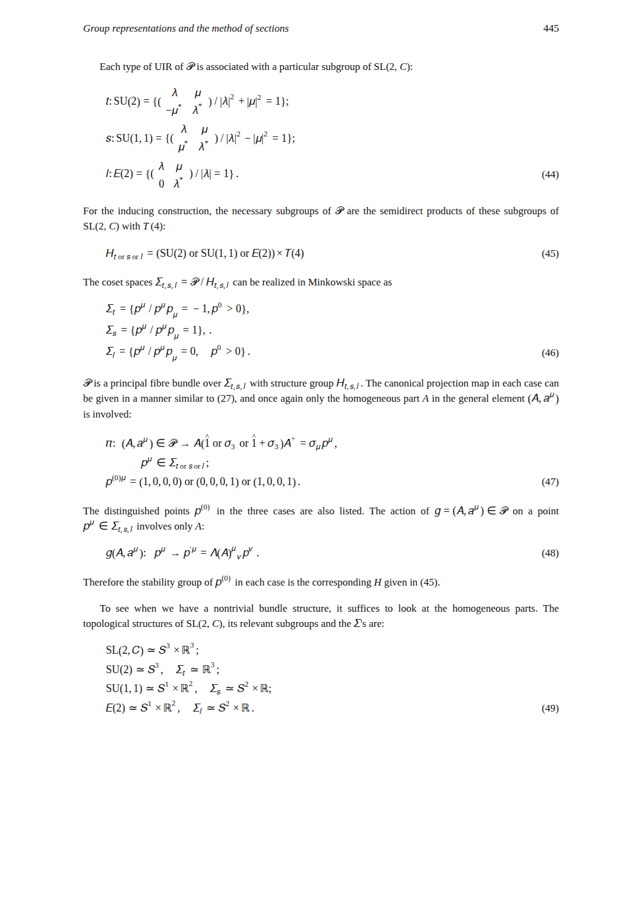Group representations and the method of sections 445
Each type of UIR of 𝒫 is associated with a particular subgroup of SL(2, C):
t: SU(2) = { ( λμ −μ*λ* ) / |λ|2 + |μ|2 =1 } ;
s: SU(1,1) = { ( λμ μ*λ* ) / |λ|2 − |μ|2 =1 } ;
l: E(2) = { ( λμ 0λ* ) / |λ| =1 } .
(44)
For the inducing construction, the necessary subgroups of 𝒫 are the semidirect products of these subgroups of SL(2, C) with T (4):
Ht or s or l = (SU(2) or SU(1,1) or E(2)) × T(4)
(45)
The coset spaces Σt,s,l=𝒫/Ht,s,l can be realized in Minkowski space as
Σt= { pμ/ pμpμ =−1, p0>0 },
Σs= { pμ/ pμpμ =1 },.
Σl= { pμ/ pμpμ =0, p0>0 }.
(46)
𝒫 is a principal fibre bundle over Σt,s,l with structure group Ht,s,l. The canonical projection map in each case can be given in a manner similar to (27), and once again only the homogeneous part A in the general element (A,aμ) is involved:
π: (A,aμ) ∈𝒫 → A(1^ or σ3 or 1^+σ3) A+ = σμpμ,
pμ∈ Σt or s or l;
p(0)μ = (1,0,0,0) or (0,0,0,1) or (1,0,0,1).
(47)
The distinguished points p(0) in the three cases are also listed. The action of g=(A,aμ)∈𝒫 on a point pμ∈Σt,s,l involves only A:
g(A,aμ): pμ→ p′μ = Λ(A)μν pν.
(48)
Therefore the stability group of p(0) in each case is the corresponding H given in (45).
To see when we have a nontrivial bundle structure, it suffices to look at the homogeneous parts. The topological structures of SL(2, C), its relevant subgroups and the Σ's are:
SL(2,C) ≃ S3×ℝ3;
SU(2) ≃ S3, Σt≃ℝ3;
SU(1,1) ≃ S1×ℝ2, Σs≃S2×ℝ;
E(2) ≃ S1×ℝ2, Σl≃S2×ℝ.
(49)